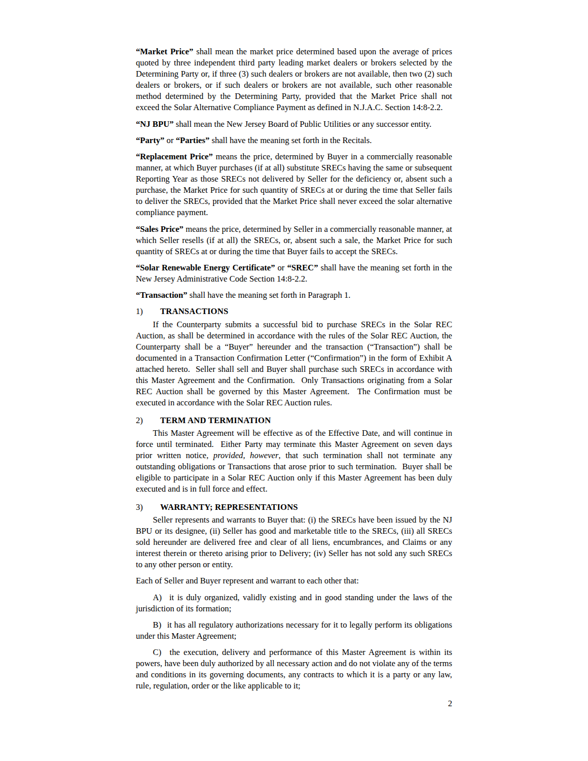“Market Price” shall mean the market price determined based upon the average of prices quoted by three independent third party leading market dealers or brokers selected by the Determining Party or, if three (3) such dealers or brokers are not available, then two (2) such dealers or brokers, or if such dealers or brokers are not available, such other reasonable method determined by the Determining Party, provided that the Market Price shall not exceed the Solar Alternative Compliance Payment as defined in N.J.A.C. Section 14:8-2.2.
“NJ BPU” shall mean the New Jersey Board of Public Utilities or any successor entity.
“Party” or “Parties” shall have the meaning set forth in the Recitals.
“Replacement Price” means the price, determined by Buyer in a commercially reasonable manner, at which Buyer purchases (if at all) substitute SRECs having the same or subsequent Reporting Year as those SRECs not delivered by Seller for the deficiency or, absent such a purchase, the Market Price for such quantity of SRECs at or during the time that Seller fails to deliver the SRECs, provided that the Market Price shall never exceed the solar alternative compliance payment.
“Sales Price” means the price, determined by Seller in a commercially reasonable manner, at which Seller resells (if at all) the SRECs, or, absent such a sale, the Market Price for such quantity of SRECs at or during the time that Buyer fails to accept the SRECs.
“Solar Renewable Energy Certificate” or “SREC” shall have the meaning set forth in the New Jersey Administrative Code Section 14:8-2.2.
“Transaction” shall have the meaning set forth in Paragraph 1.
1) TRANSACTIONS
If the Counterparty submits a successful bid to purchase SRECs in the Solar REC Auction, as shall be determined in accordance with the rules of the Solar REC Auction, the Counterparty shall be a “Buyer” hereunder and the transaction (“Transaction”) shall be documented in a Transaction Confirmation Letter (“Confirmation”) in the form of Exhibit A attached hereto. Seller shall sell and Buyer shall purchase such SRECs in accordance with this Master Agreement and the Confirmation. Only Transactions originating from a Solar REC Auction shall be governed by this Master Agreement. The Confirmation must be executed in accordance with the Solar REC Auction rules.
2) TERM AND TERMINATION
This Master Agreement will be effective as of the Effective Date, and will continue in force until terminated. Either Party may terminate this Master Agreement on seven days prior written notice, provided, however, that such termination shall not terminate any outstanding obligations or Transactions that arose prior to such termination. Buyer shall be eligible to participate in a Solar REC Auction only if this Master Agreement has been duly executed and is in full force and effect.
3) WARRANTY; REPRESENTATIONS
Seller represents and warrants to Buyer that: (i) the SRECs have been issued by the NJ BPU or its designee, (ii) Seller has good and marketable title to the SRECs, (iii) all SRECs sold hereunder are delivered free and clear of all liens, encumbrances, and Claims or any interest therein or thereto arising prior to Delivery; (iv) Seller has not sold any such SRECs to any other person or entity.
Each of Seller and Buyer represent and warrant to each other that:
A) it is duly organized, validly existing and in good standing under the laws of the jurisdiction of its formation;
B) it has all regulatory authorizations necessary for it to legally perform its obligations under this Master Agreement;
C) the execution, delivery and performance of this Master Agreement is within its powers, have been duly authorized by all necessary action and do not violate any of the terms and conditions in its governing documents, any contracts to which it is a party or any law, rule, regulation, order or the like applicable to it;
2